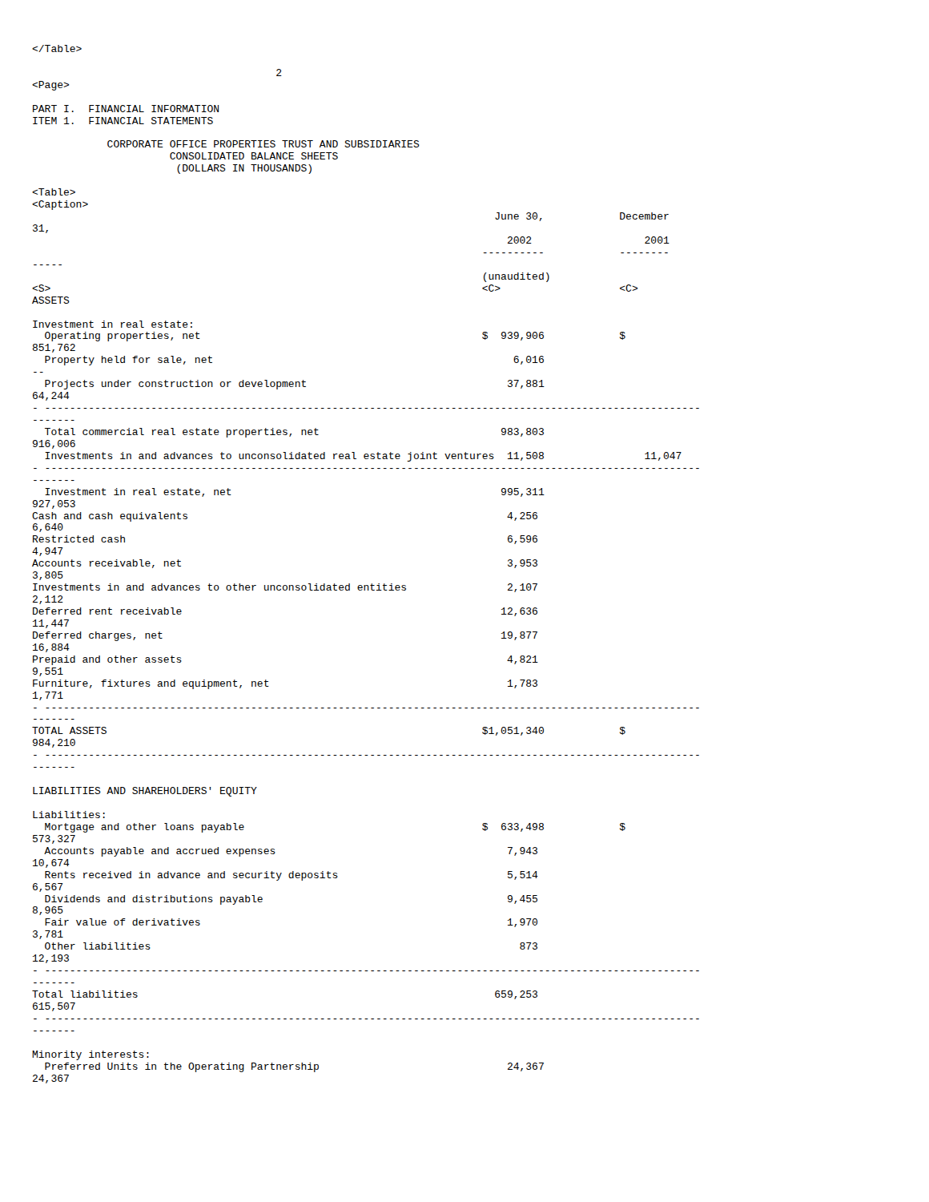</Table> 2 <Page> PART I. FINANCIAL INFORMATION ITEM 1. FINANCIAL STATEMENTS CORPORATE OFFICE PROPERTIES TRUST AND SUBSIDIARIES CONSOLIDATED BALANCE SHEETS (DOLLARS IN THOUSANDS) <Table> <Caption> June 30, December 31, 2002 2001 ---------- -------- ----- (unaudited) <S> <C> <C> ASSETS Investment in real estate: Operating properties, net $ 939,906 $ 851,762 Property held for sale, net 6,016 -- Projects under construction or development 37,881 64,244 - --------------------------------------------------------------------------------------------------------- ------- Total commercial real estate properties, net 983,803 916,006 Investments in and advances to unconsolidated real estate joint ventures 11,508 11,047 - --------------------------------------------------------------------------------------------------------- ------- Investment in real estate, net 995,311 927,053 Cash and cash equivalents 4,256 6,640 Restricted cash 6,596 4,947 Accounts receivable, net 3,953 3,805 Investments in and advances to other unconsolidated entities 2,107 2,112 Deferred rent receivable 12,636 11,447 Deferred charges, net 19,877 16,884 Prepaid and other assets 4,821 9,551 Furniture, fixtures and equipment, net 1,783 1,771 - --------------------------------------------------------------------------------------------------------- ------- TOTAL ASSETS $1,051,340 $ 984,210 - --------------------------------------------------------------------------------------------------------- ------- LIABILITIES AND SHAREHOLDERS' EQUITY Liabilities: Mortgage and other loans payable $ 633,498 $ 573,327 Accounts payable and accrued expenses 7,943 10,674 Rents received in advance and security deposits 5,514 6,567 Dividends and distributions payable 9,455 8,965 Fair value of derivatives 1,970 3,781 Other liabilities 873 12,193 - --------------------------------------------------------------------------------------------------------- ------- Total liabilities 659,253 615,507 - --------------------------------------------------------------------------------------------------------- ------- Minority interests: Preferred Units in the Operating Partnership 24,367 24,367